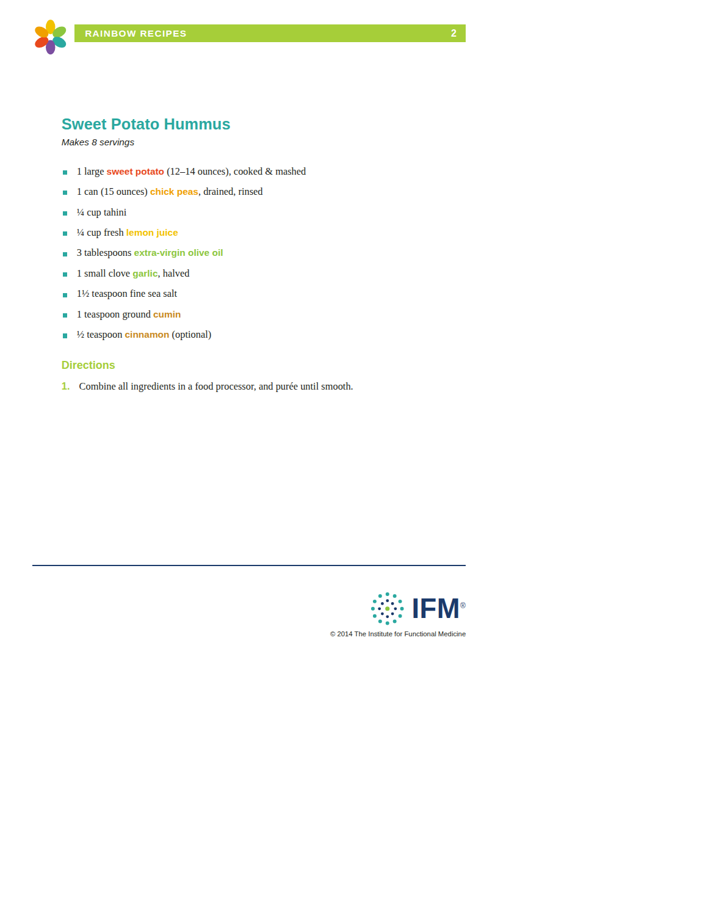RAINBOW RECIPES 2
Sweet Potato Hummus
Makes 8 servings
1 large sweet potato (12–14 ounces), cooked & mashed
1 can (15 ounces) chick peas, drained, rinsed
¼ cup tahini
¼ cup fresh lemon juice
3 tablespoons extra-virgin olive oil
1 small clove garlic, halved
1½ teaspoon fine sea salt
1 teaspoon ground cumin
½ teaspoon cinnamon (optional)
Directions
Combine all ingredients in a food processor, and purée until smooth.
IFM®
© 2014 The Institute for Functional Medicine